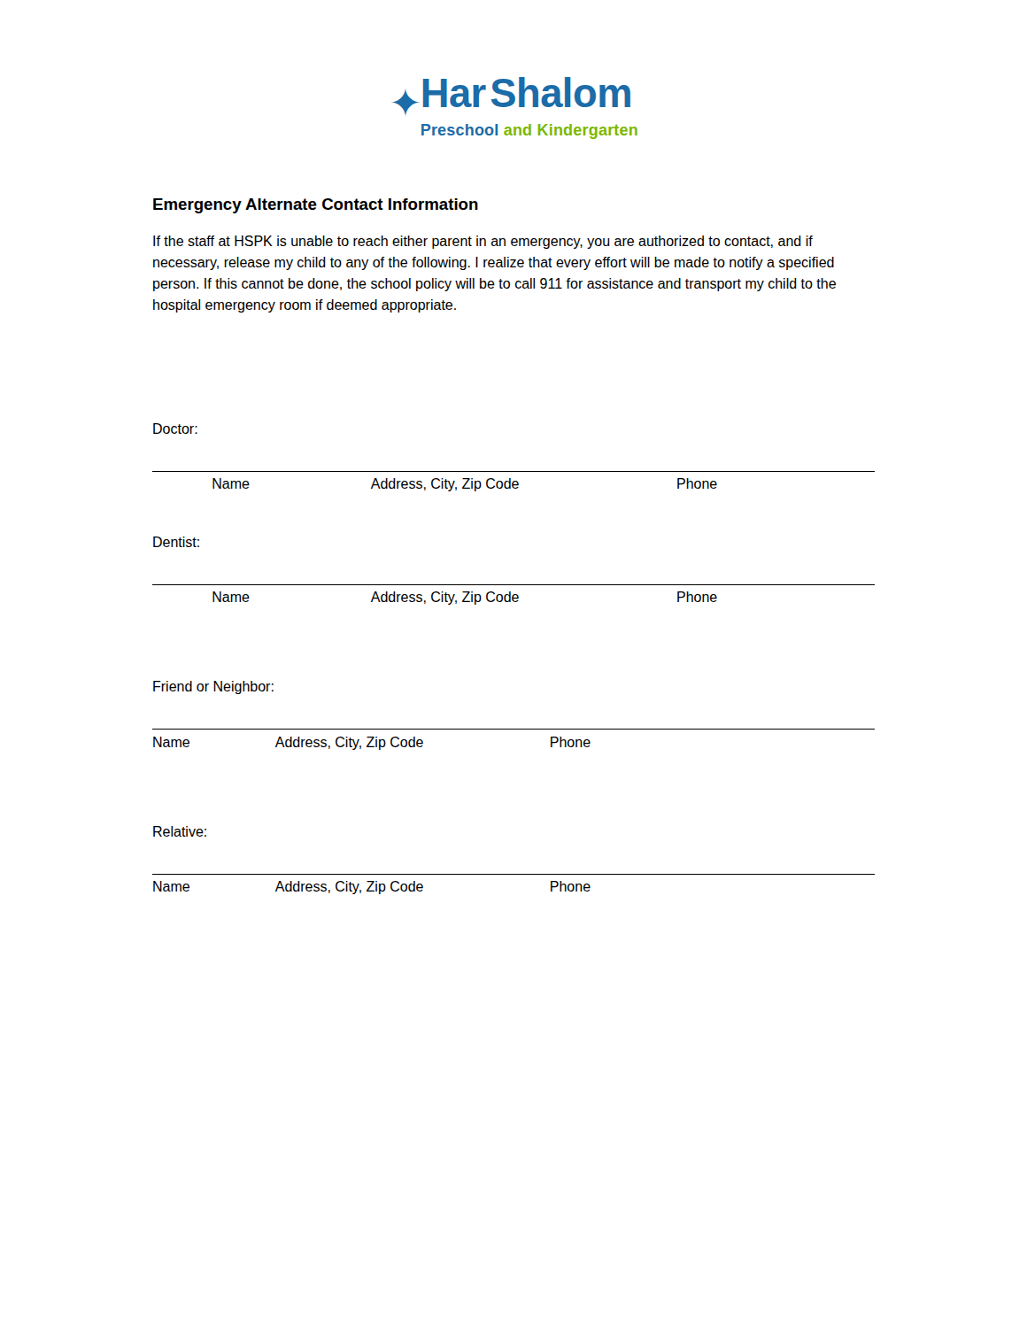✦Har Shalom
Preschool and Kindergarten
Emergency Alternate Contact Information
If the staff at HSPK is unable to reach either parent in an emergency, you are authorized to contact, and if necessary, release my child to any of the following. I realize that every effort will be made to notify a specified person. If this cannot be done, the school policy will be to call 911 for assistance and transport my child to the hospital emergency room if deemed appropriate.
Doctor:
Name Address, City, Zip Code Phone
Dentist:
Name Address, City, Zip Code Phone
Friend or Neighbor:
Name Address, City, Zip Code Phone
Relative:
Name Address, City, Zip Code Phone